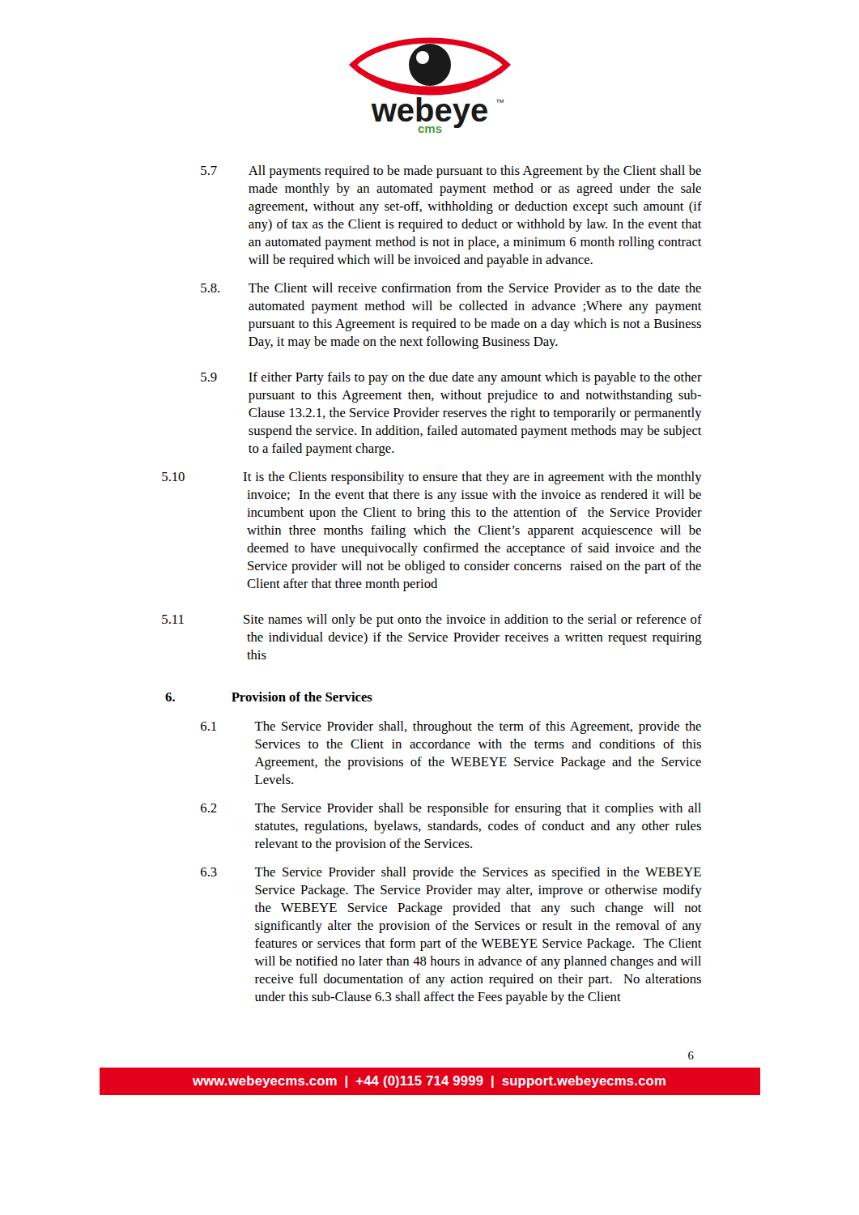webeye ™ cms
5.7
All payments required to be made pursuant to this Agreement by the Client shall be made monthly by an automated payment method or as agreed under the sale agreement, without any set-off, withholding or deduction except such amount (if any) of tax as the Client is required to deduct or withhold by law. In the event that an automated payment method is not in place, a minimum 6 month rolling contract will be required which will be invoiced and payable in advance.
5.8.
The Client will receive confirmation from the Service Provider as to the date the automated payment method will be collected in advance ;Where any payment pursuant to this Agreement is required to be made on a day which is not a Business Day, it may be made on the next following Business Day.
5.9
If either Party fails to pay on the due date any amount which is payable to the other pursuant to this Agreement then, without prejudice to and notwithstanding sub-Clause 13.2.1, the Service Provider reserves the right to temporarily or permanently suspend the service. In addition, failed automated payment methods may be subject to a failed payment charge.
5.10 It is the Clients responsibility to ensure that they are in agreement with the monthly invoice; In the event that there is any issue with the invoice as rendered it will be incumbent upon the Client to bring this to the attention of the Service Provider within three months failing which the Client’s apparent acquiescence will be deemed to have unequivocally confirmed the acceptance of said invoice and the Service provider will not be obliged to consider concerns raised on the part of the Client after that three month period
5.11 Site names will only be put onto the invoice in addition to the serial or reference of the individual device) if the Service Provider receives a written request requiring this
6.
Provision of the Services
6.1
The Service Provider shall, throughout the term of this Agreement, provide the Services to the Client in accordance with the terms and conditions of this Agreement, the provisions of the WEBEYE Service Package and the Service Levels.
6.2
The Service Provider shall be responsible for ensuring that it complies with all statutes, regulations, byelaws, standards, codes of conduct and any other rules relevant to the provision of the Services.
6.3
The Service Provider shall provide the Services as specified in the WEBEYE Service Package. The Service Provider may alter, improve or otherwise modify the WEBEYE Service Package provided that any such change will not significantly alter the provision of the Services or result in the removal of any features or services that form part of the WEBEYE Service Package. The Client will be notified no later than 48 hours in advance of any planned changes and will receive full documentation of any action required on their part. No alterations under this sub-Clause 6.3 shall affect the Fees payable by the Client
6
www.webeyecms.com | +44 (0)115 714 9999 | support.webeyecms.com